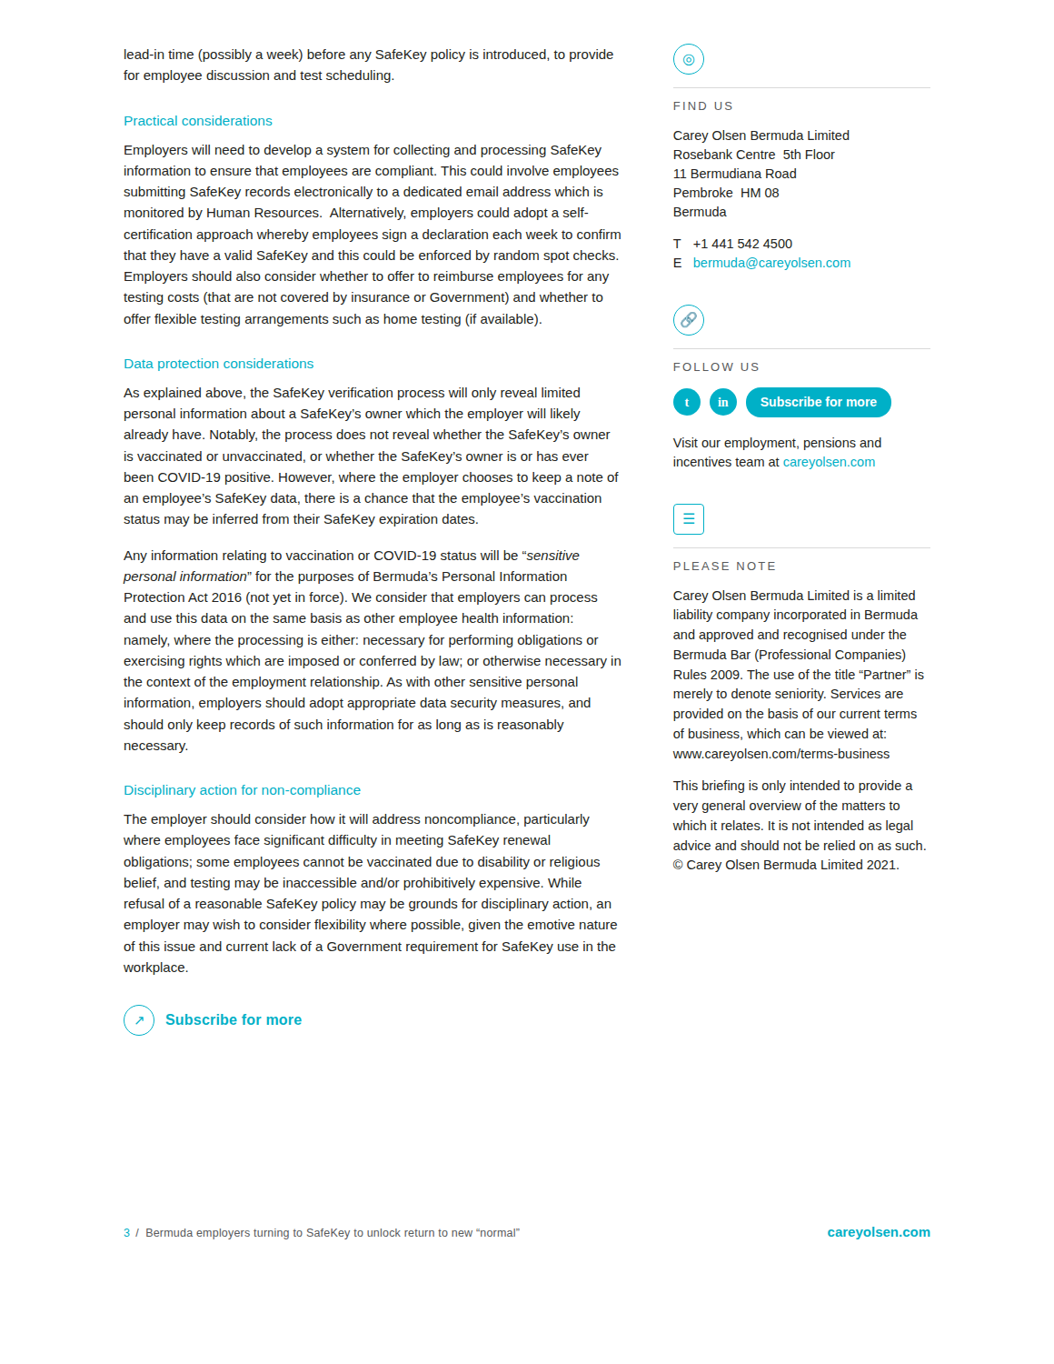lead-in time (possibly a week) before any SafeKey policy is introduced, to provide for employee discussion and test scheduling.
Practical considerations
Employers will need to develop a system for collecting and processing SafeKey information to ensure that employees are compliant. This could involve employees submitting SafeKey records electronically to a dedicated email address which is monitored by Human Resources. Alternatively, employers could adopt a self-certification approach whereby employees sign a declaration each week to confirm that they have a valid SafeKey and this could be enforced by random spot checks. Employers should also consider whether to offer to reimburse employees for any testing costs (that are not covered by insurance or Government) and whether to offer flexible testing arrangements such as home testing (if available).
Data protection considerations
As explained above, the SafeKey verification process will only reveal limited personal information about a SafeKey’s owner which the employer will likely already have. Notably, the process does not reveal whether the SafeKey’s owner is vaccinated or unvaccinated, or whether the SafeKey’s owner is or has ever been COVID-19 positive. However, where the employer chooses to keep a note of an employee’s SafeKey data, there is a chance that the employee’s vaccination status may be inferred from their SafeKey expiration dates.
Any information relating to vaccination or COVID-19 status will be “sensitive personal information” for the purposes of Bermuda’s Personal Information Protection Act 2016 (not yet in force). We consider that employers can process and use this data on the same basis as other employee health information: namely, where the processing is either: necessary for performing obligations or exercising rights which are imposed or conferred by law; or otherwise necessary in the context of the employment relationship. As with other sensitive personal information, employers should adopt appropriate data security measures, and should only keep records of such information for as long as is reasonably necessary.
Disciplinary action for non-compliance
The employer should consider how it will address noncompliance, particularly where employees face significant difficulty in meeting SafeKey renewal obligations; some employees cannot be vaccinated due to disability or religious belief, and testing may be inaccessible and/or prohibitively expensive. While refusal of a reasonable SafeKey policy may be grounds for disciplinary action, an employer may wish to consider flexibility where possible, given the emotive nature of this issue and current lack of a Government requirement for SafeKey use in the workplace.
↗
Subscribe for more
◎
Find us
Carey Olsen Bermuda Limited
Rosebank Centre 5th Floor
11 Bermudiana Road
Pembroke HM 08
Bermuda
T+1 441 542 4500
Ebermuda@careyolsen.com
🔗
Follow us
t
in
Subscribe for more
Visit our employment, pensions and incentives team at careyolsen.com
☰
Please note
Carey Olsen Bermuda Limited is a limited liability company incorporated in Bermuda and approved and recognised under the Bermuda Bar (Professional Companies) Rules 2009. The use of the title “Partner” is merely to denote seniority. Services are provided on the basis of our current terms of business, which can be viewed at: www.careyolsen.com/terms-business
This briefing is only intended to provide a very general overview of the matters to which it relates. It is not intended as legal advice and should not be relied on as such. © Carey Olsen Bermuda Limited 2021.
3/ Bermuda employers turning to SafeKey to unlock return to new “normal”
careyolsen.com